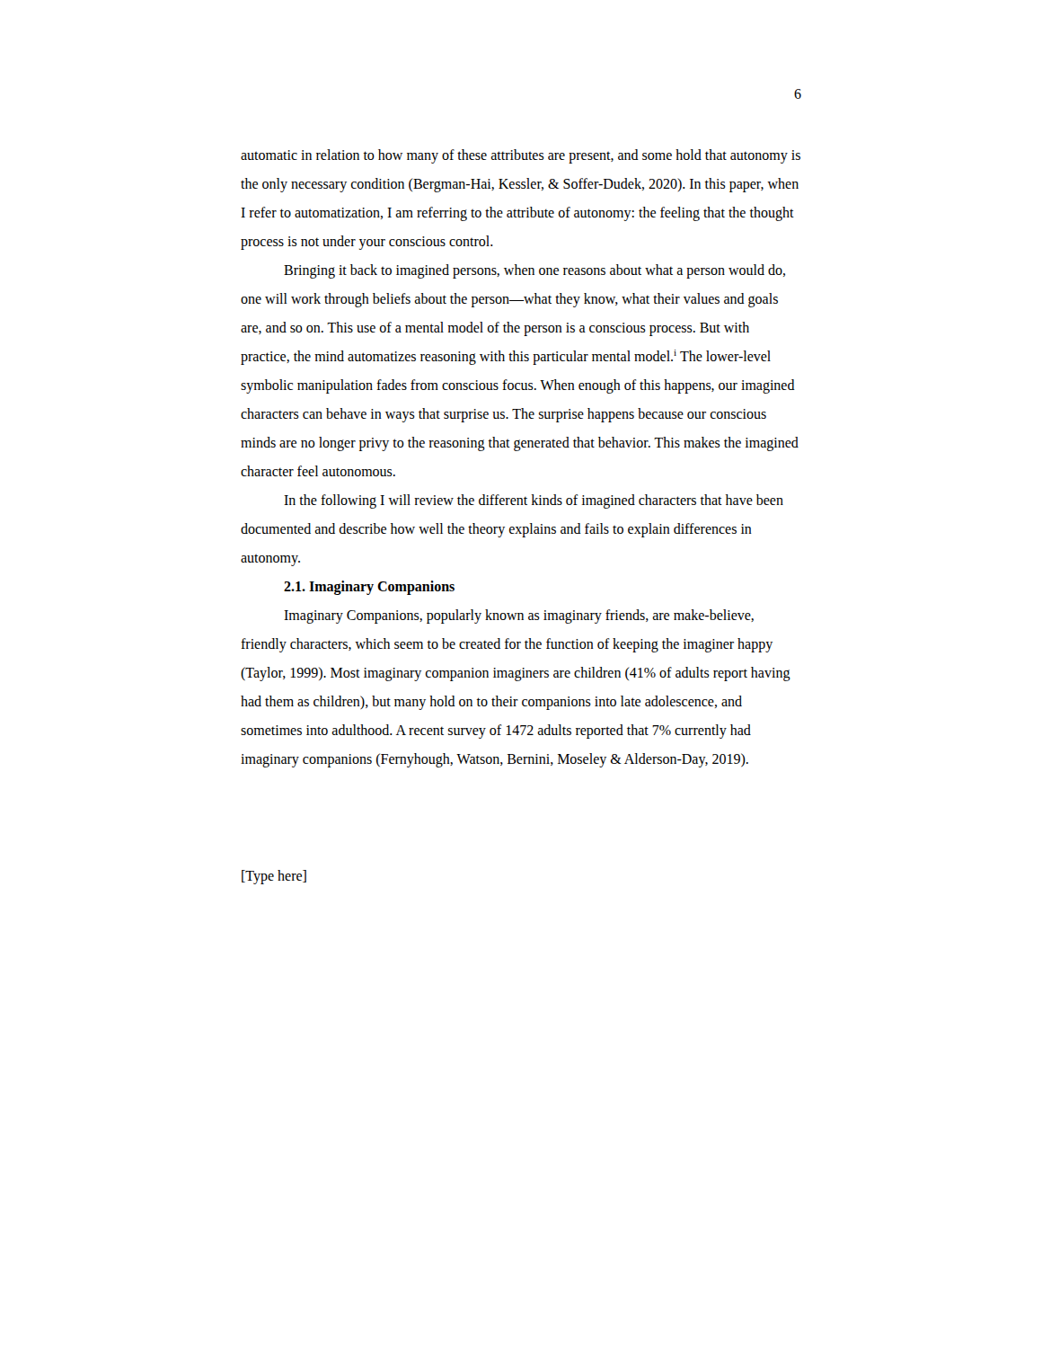6
automatic in relation to how many of these attributes are present, and some hold that autonomy is the only necessary condition (Bergman-Hai, Kessler, & Soffer-Dudek, 2020). In this paper, when I refer to automatization, I am referring to the attribute of autonomy: the feeling that the thought process is not under your conscious control.
Bringing it back to imagined persons, when one reasons about what a person would do, one will work through beliefs about the person—what they know, what their values and goals are, and so on. This use of a mental model of the person is a conscious process. But with practice, the mind automatizes reasoning with this particular mental model.i The lower-level symbolic manipulation fades from conscious focus. When enough of this happens, our imagined characters can behave in ways that surprise us. The surprise happens because our conscious minds are no longer privy to the reasoning that generated that behavior. This makes the imagined character feel autonomous.
In the following I will review the different kinds of imagined characters that have been documented and describe how well the theory explains and fails to explain differences in autonomy.
2.1. Imaginary Companions
Imaginary Companions, popularly known as imaginary friends, are make-believe, friendly characters, which seem to be created for the function of keeping the imaginer happy (Taylor, 1999). Most imaginary companion imaginers are children (41% of adults report having had them as children), but many hold on to their companions into late adolescence, and sometimes into adulthood. A recent survey of 1472 adults reported that 7% currently had imaginary companions (Fernyhough, Watson, Bernini, Moseley & Alderson-Day, 2019).
[Type here]